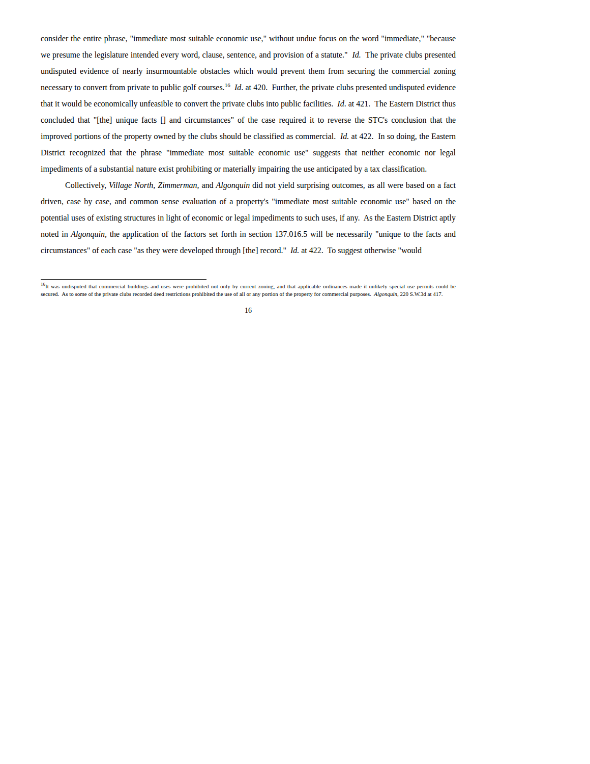consider the entire phrase, "immediate most suitable economic use," without undue focus on the word "immediate," "because we presume the legislature intended every word, clause, sentence, and provision of a statute." Id. The private clubs presented undisputed evidence of nearly insurmountable obstacles which would prevent them from securing the commercial zoning necessary to convert from private to public golf courses.16 Id. at 420. Further, the private clubs presented undisputed evidence that it would be economically unfeasible to convert the private clubs into public facilities. Id. at 421. The Eastern District thus concluded that "[the] unique facts [] and circumstances" of the case required it to reverse the STC's conclusion that the improved portions of the property owned by the clubs should be classified as commercial. Id. at 422. In so doing, the Eastern District recognized that the phrase "immediate most suitable economic use" suggests that neither economic nor legal impediments of a substantial nature exist prohibiting or materially impairing the use anticipated by a tax classification.
Collectively, Village North, Zimmerman, and Algonquin did not yield surprising outcomes, as all were based on a fact driven, case by case, and common sense evaluation of a property's "immediate most suitable economic use" based on the potential uses of existing structures in light of economic or legal impediments to such uses, if any. As the Eastern District aptly noted in Algonquin, the application of the factors set forth in section 137.016.5 will be necessarily "unique to the facts and circumstances" of each case "as they were developed through [the] record." Id. at 422. To suggest otherwise "would
16It was undisputed that commercial buildings and uses were prohibited not only by current zoning, and that applicable ordinances made it unlikely special use permits could be secured. As to some of the private clubs recorded deed restrictions prohibited the use of all or any portion of the property for commercial purposes. Algonquin, 220 S.W.3d at 417.
16